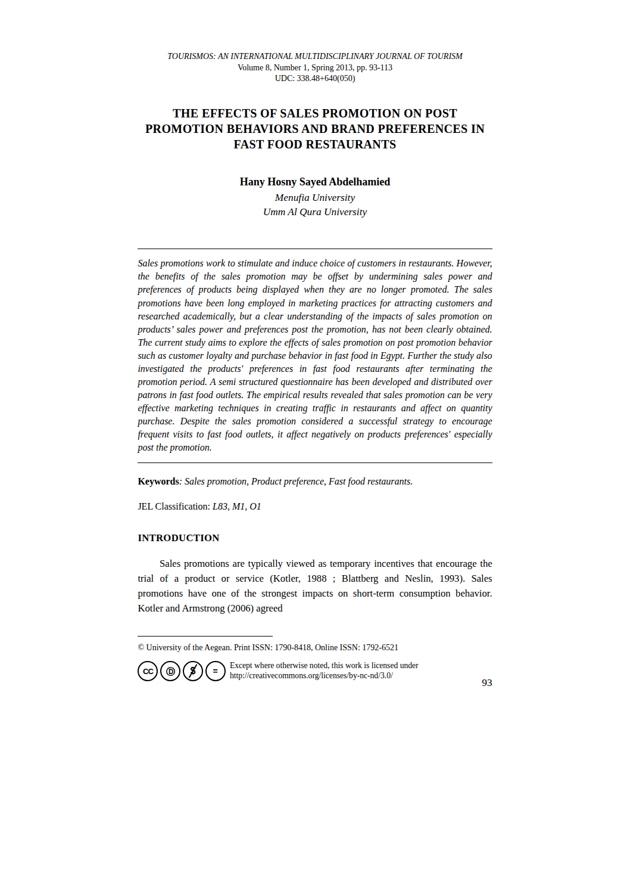TOURISMOS: AN INTERNATIONAL MULTIDISCIPLINARY JOURNAL OF TOURISM
Volume 8, Number 1, Spring 2013, pp. 93-113
UDC: 338.48+640(050)
The Effects of Sales Promotion on Post Promotion Behaviors and Brand Preferences in Fast Food Restaurants
Hany Hosny Sayed Abdelhamied
Menufia University
Umm Al Qura University
Sales promotions work to stimulate and induce choice of customers in restaurants. However, the benefits of the sales promotion may be offset by undermining sales power and preferences of products being displayed when they are no longer promoted. The sales promotions have been long employed in marketing practices for attracting customers and researched academically, but a clear understanding of the impacts of sales promotion on products’ sales power and preferences post the promotion, has not been clearly obtained. The current study aims to explore the effects of sales promotion on post promotion behavior such as customer loyalty and purchase behavior in fast food in Egypt. Further the study also investigated the products' preferences in fast food restaurants after terminating the promotion period. A semi structured questionnaire has been developed and distributed over patrons in fast food outlets. The empirical results revealed that sales promotion can be very effective marketing techniques in creating traffic in restaurants and affect on quantity purchase. Despite the sales promotion considered a successful strategy to encourage frequent visits to fast food outlets, it affect negatively on products preferences' especially post the promotion.
Keywords: Sales promotion, Product preference, Fast food restaurants.
JEL Classification: L83, M1, O1
INTRODUCTION
Sales promotions are typically viewed as temporary incentives that encourage the trial of a product or service (Kotler, 1988 ; Blattberg and Neslin, 1993). Sales promotions have one of the strongest impacts on short-term consumption behavior. Kotler and Armstrong (2006) agreed
© University of the Aegean. Print ISSN: 1790-8418, Online ISSN: 1792-6521
CC Ⓓ $ =
Except where otherwise noted, this work is licensed under
http://creativecommons.org/licenses/by-nc-nd/3.0/
93